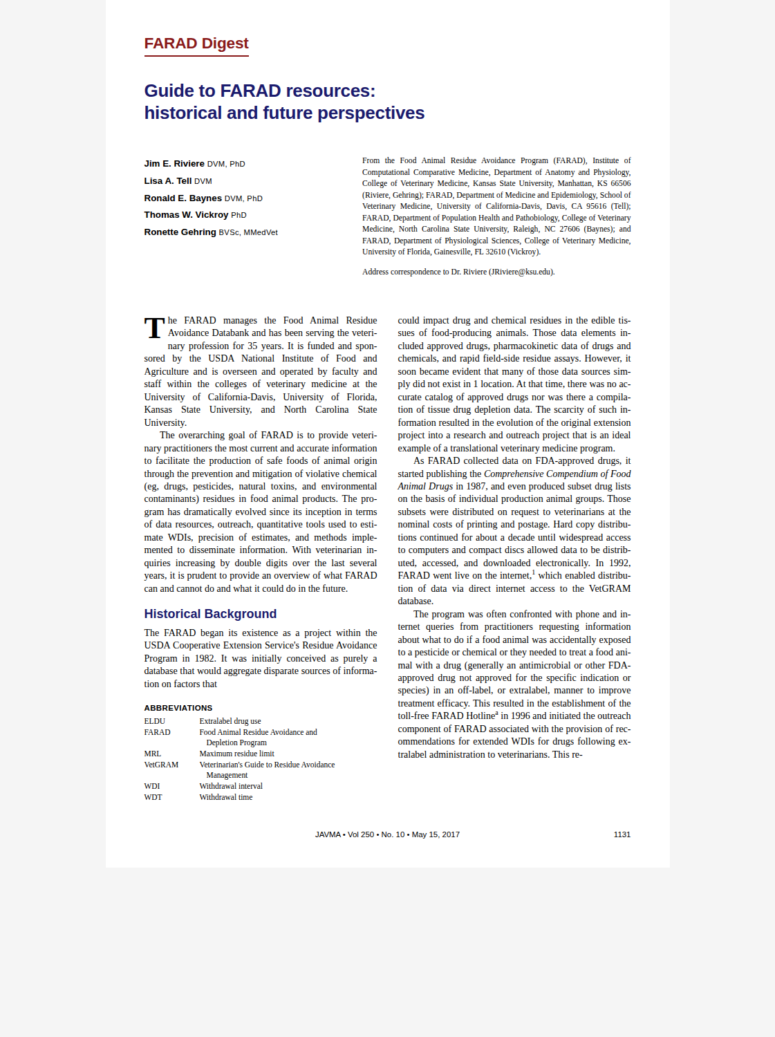FARAD Digest
Guide to FARAD resources:
historical and future perspectives
Jim E. Riviere DVM, PhD
Lisa A. Tell DVM
Ronald E. Baynes DVM, PhD
Thomas W. Vickroy PhD
Ronette Gehring BVSc, MMedVet
From the Food Animal Residue Avoidance Program (FARAD), Institute of Computational Comparative Medicine, Department of Anatomy and Physiology, College of Veterinary Medicine, Kansas State University, Manhattan, KS 66506 (Riviere, Gehring); FARAD, Department of Medicine and Epidemiology, School of Veterinary Medicine, University of California-Davis, Davis, CA 95616 (Tell); FARAD, Department of Population Health and Pathobiology, College of Veterinary Medicine, North Carolina State University, Raleigh, NC 27606 (Baynes); and FARAD, Department of Physiological Sciences, College of Veterinary Medicine, University of Florida, Gainesville, FL 32610 (Vickroy).
Address correspondence to Dr. Riviere (JRiviere@ksu.edu).
The FARAD manages the Food Animal Residue Avoidance Databank and has been serving the veterinary profession for 35 years. It is funded and sponsored by the USDA National Institute of Food and Agriculture and is overseen and operated by faculty and staff within the colleges of veterinary medicine at the University of California-Davis, University of Florida, Kansas State University, and North Carolina State University.
The overarching goal of FARAD is to provide veterinary practitioners the most current and accurate information to facilitate the production of safe foods of animal origin through the prevention and mitigation of violative chemical (eg, drugs, pesticides, natural toxins, and environmental contaminants) residues in food animal products. The program has dramatically evolved since its inception in terms of data resources, outreach, quantitative tools used to estimate WDIs, precision of estimates, and methods implemented to disseminate information. With veterinarian inquiries increasing by double digits over the last several years, it is prudent to provide an overview of what FARAD can and cannot do and what it could do in the future.
Historical Background
The FARAD began its existence as a project within the USDA Cooperative Extension Service's Residue Avoidance Program in 1982. It was initially conceived as purely a database that would aggregate disparate sources of information on factors that
ABBREVIATIONS
| ELDU | Extralabel drug use |
| FARAD | Food Animal Residue Avoidance and Depletion Program |
| MRL | Maximum residue limit |
| VetGRAM | Veterinarian's Guide to Residue Avoidance Management |
| WDI | Withdrawal interval |
| WDT | Withdrawal time |
could impact drug and chemical residues in the edible tissues of food-producing animals. Those data elements included approved drugs, pharmacokinetic data of drugs and chemicals, and rapid field-side residue assays. However, it soon became evident that many of those data sources simply did not exist in 1 location. At that time, there was no accurate catalog of approved drugs nor was there a compilation of tissue drug depletion data. The scarcity of such information resulted in the evolution of the original extension project into a research and outreach project that is an ideal example of a translational veterinary medicine program.
As FARAD collected data on FDA-approved drugs, it started publishing the Comprehensive Compendium of Food Animal Drugs in 1987, and even produced subset drug lists on the basis of individual production animal groups. Those subsets were distributed on request to veterinarians at the nominal costs of printing and postage. Hard copy distributions continued for about a decade until widespread access to computers and compact discs allowed data to be distributed, accessed, and downloaded electronically. In 1992, FARAD went live on the internet,1 which enabled distribution of data via direct internet access to the VetGRAM database.
The program was often confronted with phone and internet queries from practitioners requesting information about what to do if a food animal was accidentally exposed to a pesticide or chemical or they needed to treat a food animal with a drug (generally an antimicrobial or other FDA-approved drug not approved for the specific indication or species) in an off-label, or extralabel, manner to improve treatment efficacy. This resulted in the establishment of the toll-free FARAD Hotlinea in 1996 and initiated the outreach component of FARAD associated with the provision of recommendations for extended WDIs for drugs following extralabel administration to veterinarians. This re-
JAVMA • Vol 250 • No. 10 • May 15, 2017
1131